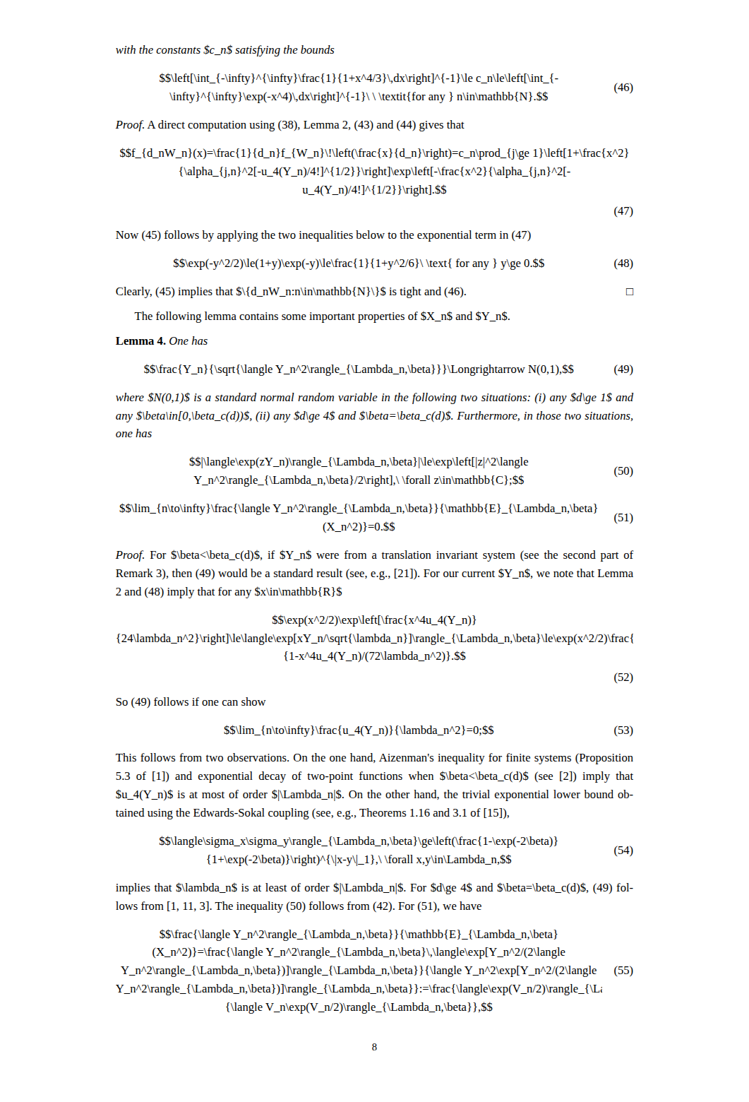with the constants $c_n$ satisfying the bounds
$$\left[\int_{-\infty}^{\infty}\frac{1}{1+x^4/3}\,dx\right]^{-1}\le c_n\le\left[\int_{-\infty}^{\infty}\exp(-x^4)\,dx\right]^{-1}\ \ \textit{for any } n\in\mathbb{N}.$$
(46)
Proof. A direct computation using (38), Lemma 2, (43) and (44) gives that
$$f_{d_nW_n}(x)=\frac{1}{d_n}f_{W_n}\!\left(\frac{x}{d_n}\right)=c_n\prod_{j\ge 1}\left[1+\frac{x^2}{\alpha_{j,n}^2[-u_4(Y_n)/4!]^{1/2}}\right]\exp\left[-\frac{x^2}{\alpha_{j,n}^2[-u_4(Y_n)/4!]^{1/2}}\right].$$
(47)
Now (45) follows by applying the two inequalities below to the exponential term in (47)
$$\exp(-y^2/2)\le(1+y)\exp(-y)\le\frac{1}{1+y^2/6}\ \text{ for any } y\ge 0.$$
(48)
Clearly, (45) implies that $\{d_nW_n:n\in\mathbb{N}\}$ is tight and (46). □
The following lemma contains some important properties of $X_n$ and $Y_n$.
Lemma 4. One has
$$\frac{Y_n}{\sqrt{\langle Y_n^2\rangle_{\Lambda_n,\beta}}}\Longrightarrow N(0,1),$$
(49)
where $N(0,1)$ is a standard normal random variable in the following two situations: (i) any $d\ge 1$ and any $\beta\in[0,\beta_c(d))$, (ii) any $d\ge 4$ and $\beta=\beta_c(d)$. Furthermore, in those two situations, one has
$$|\langle\exp(zY_n)\rangle_{\Lambda_n,\beta}|\le\exp\left[|z|^2\langle Y_n^2\rangle_{\Lambda_n,\beta}/2\right],\ \forall z\in\mathbb{C};$$
(50)
$$\lim_{n\to\infty}\frac{\langle Y_n^2\rangle_{\Lambda_n,\beta}}{\mathbb{E}_{\Lambda_n,\beta}(X_n^2)}=0.$$
(51)
Proof. For $\beta<\beta_c(d)$, if $Y_n$ were from a translation invariant system (see the second part of Remark 3), then (49) would be a standard result (see, e.g., [21]). For our current $Y_n$, we note that Lemma 2 and (48) imply that for any $x\in\mathbb{R}$
$$\exp(x^2/2)\exp\left[\frac{x^4u_4(Y_n)}{24\lambda_n^2}\right]\le\langle\exp[xY_n/\sqrt{\lambda_n}]\rangle_{\Lambda_n,\beta}\le\exp(x^2/2)\frac{1}{1-x^4u_4(Y_n)/(72\lambda_n^2)}.$$
(52)
So (49) follows if one can show
$$\lim_{n\to\infty}\frac{u_4(Y_n)}{\lambda_n^2}=0;$$
(53)
This follows from two observations. On the one hand, Aizenman's inequality for finite systems (Proposition 5.3 of [1]) and exponential decay of two-point functions when $\beta<\beta_c(d)$ (see [2]) imply that $u_4(Y_n)$ is at most of order $|\Lambda_n|$. On the other hand, the trivial exponential lower bound obtained using the Edwards-Sokal coupling (see, e.g., Theorems 1.16 and 3.1 of [15]),
$$\langle\sigma_x\sigma_y\rangle_{\Lambda_n,\beta}\ge\left(\frac{1-\exp(-2\beta)}{1+\exp(-2\beta)}\right)^{\|x-y\|_1},\ \forall x,y\in\Lambda_n,$$
(54)
implies that $\lambda_n$ is at least of order $|\Lambda_n|$. For $d\ge 4$ and $\beta=\beta_c(d)$, (49) follows from [1, 11, 3]. The inequality (50) follows from (42). For (51), we have
$$\frac{\langle Y_n^2\rangle_{\Lambda_n,\beta}}{\mathbb{E}_{\Lambda_n,\beta}(X_n^2)}=\frac{\langle Y_n^2\rangle_{\Lambda_n,\beta}\,\langle\exp[Y_n^2/(2\langle Y_n^2\rangle_{\Lambda_n,\beta})]\rangle_{\Lambda_n,\beta}}{\langle Y_n^2\exp[Y_n^2/(2\langle Y_n^2\rangle_{\Lambda_n,\beta})]\rangle_{\Lambda_n,\beta}}:=\frac{\langle\exp(V_n/2)\rangle_{\Lambda_n,\beta}}{\langle V_n\exp(V_n/2)\rangle_{\Lambda_n,\beta}},$$
(55)
8